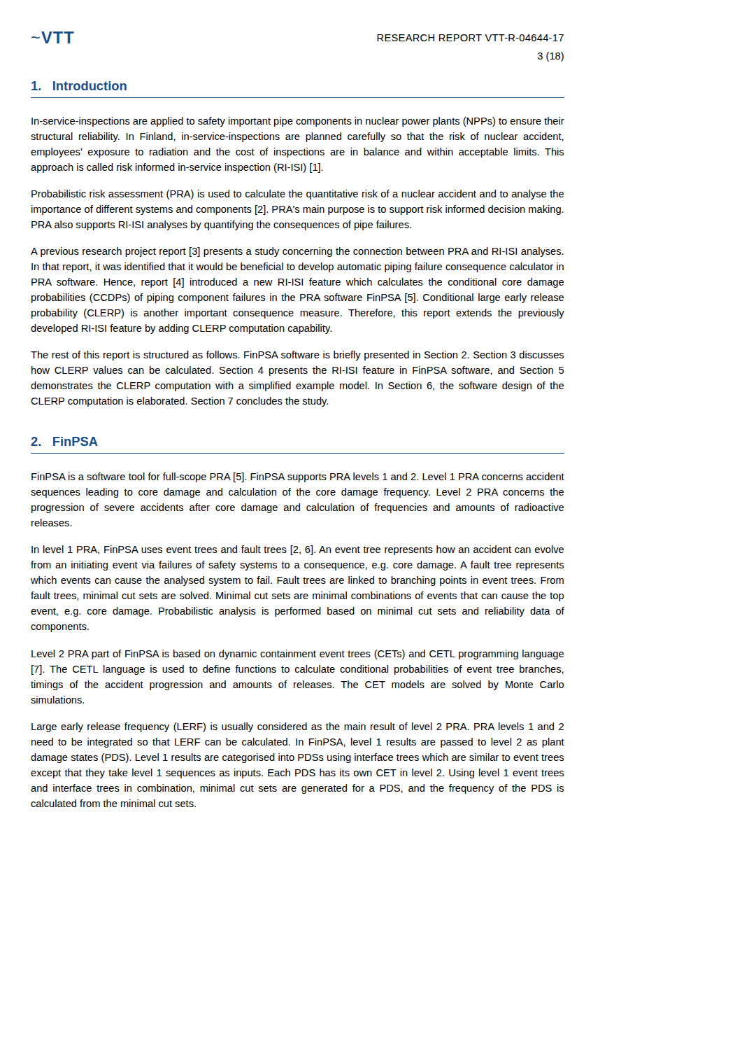~VTT
RESEARCH REPORT VTT-R-04644-17
3 (18)
1. Introduction
In-service-inspections are applied to safety important pipe components in nuclear power plants (NPPs) to ensure their structural reliability. In Finland, in-service-inspections are planned carefully so that the risk of nuclear accident, employees' exposure to radiation and the cost of inspections are in balance and within acceptable limits. This approach is called risk informed in-service inspection (RI-ISI) [1].
Probabilistic risk assessment (PRA) is used to calculate the quantitative risk of a nuclear accident and to analyse the importance of different systems and components [2]. PRA's main purpose is to support risk informed decision making. PRA also supports RI-ISI analyses by quantifying the consequences of pipe failures.
A previous research project report [3] presents a study concerning the connection between PRA and RI-ISI analyses. In that report, it was identified that it would be beneficial to develop automatic piping failure consequence calculator in PRA software. Hence, report [4] introduced a new RI-ISI feature which calculates the conditional core damage probabilities (CCDPs) of piping component failures in the PRA software FinPSA [5]. Conditional large early release probability (CLERP) is another important consequence measure. Therefore, this report extends the previously developed RI-ISI feature by adding CLERP computation capability.
The rest of this report is structured as follows. FinPSA software is briefly presented in Section 2. Section 3 discusses how CLERP values can be calculated. Section 4 presents the RI-ISI feature in FinPSA software, and Section 5 demonstrates the CLERP computation with a simplified example model. In Section 6, the software design of the CLERP computation is elaborated. Section 7 concludes the study.
2. FinPSA
FinPSA is a software tool for full-scope PRA [5]. FinPSA supports PRA levels 1 and 2. Level 1 PRA concerns accident sequences leading to core damage and calculation of the core damage frequency. Level 2 PRA concerns the progression of severe accidents after core damage and calculation of frequencies and amounts of radioactive releases.
In level 1 PRA, FinPSA uses event trees and fault trees [2, 6]. An event tree represents how an accident can evolve from an initiating event via failures of safety systems to a consequence, e.g. core damage. A fault tree represents which events can cause the analysed system to fail. Fault trees are linked to branching points in event trees. From fault trees, minimal cut sets are solved. Minimal cut sets are minimal combinations of events that can cause the top event, e.g. core damage. Probabilistic analysis is performed based on minimal cut sets and reliability data of components.
Level 2 PRA part of FinPSA is based on dynamic containment event trees (CETs) and CETL programming language [7]. The CETL language is used to define functions to calculate conditional probabilities of event tree branches, timings of the accident progression and amounts of releases. The CET models are solved by Monte Carlo simulations.
Large early release frequency (LERF) is usually considered as the main result of level 2 PRA. PRA levels 1 and 2 need to be integrated so that LERF can be calculated. In FinPSA, level 1 results are passed to level 2 as plant damage states (PDS). Level 1 results are categorised into PDSs using interface trees which are similar to event trees except that they take level 1 sequences as inputs. Each PDS has its own CET in level 2. Using level 1 event trees and interface trees in combination, minimal cut sets are generated for a PDS, and the frequency of the PDS is calculated from the minimal cut sets.